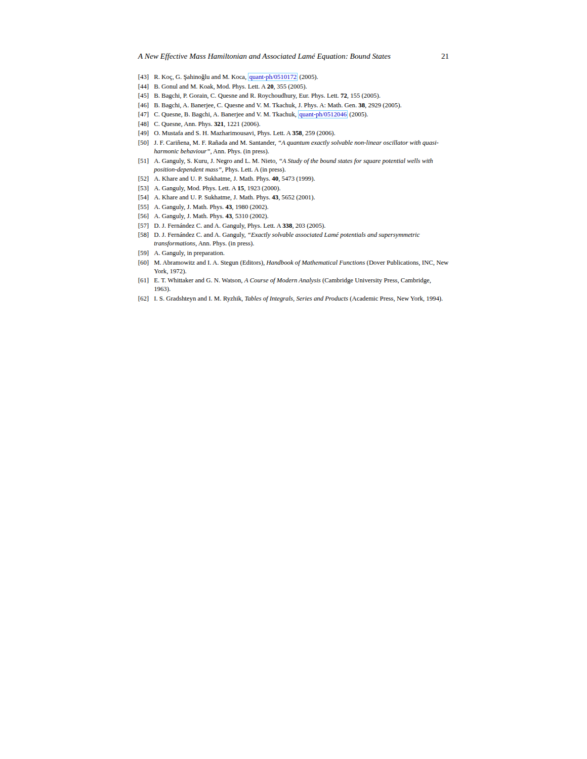A New Effective Mass Hamiltonian and Associated Lamé Equation: Bound States 21
[43] R. Koç, G. Şahinoğlu and M. Koca, quant-ph/0510172 (2005).
[44] B. Gonul and M. Koak, Mod. Phys. Lett. A 20, 355 (2005).
[45] B. Bagchi, P. Gorain, C. Quesne and R. Roychoudhury, Eur. Phys. Lett. 72, 155 (2005).
[46] B. Bagchi, A. Banerjee, C. Quesne and V. M. Tkachuk, J. Phys. A: Math. Gen. 38, 2929 (2005).
[47] C. Quesne, B. Bagchi, A. Banerjee and V. M. Tkachuk, quant-ph/0512046 (2005).
[48] C. Quesne, Ann. Phys. 321, 1221 (2006).
[49] O. Mustafa and S. H. Mazharimousavi, Phys. Lett. A 358, 259 (2006).
[50] J. F. Cariñena, M. F. Rañada and M. Santander, “A quantum exactly solvable non-linear oscillator with quasi-harmonic behaviour”, Ann. Phys. (in press).
[51] A. Ganguly, S. Kuru, J. Negro and L. M. Nieto, “A Study of the bound states for square potential wells with position-dependent mass”, Phys. Lett. A (in press).
[52] A. Khare and U. P. Sukhatme, J. Math. Phys. 40, 5473 (1999).
[53] A. Ganguly, Mod. Phys. Lett. A 15, 1923 (2000).
[54] A. Khare and U. P. Sukhatme, J. Math. Phys. 43, 5652 (2001).
[55] A. Ganguly, J. Math. Phys. 43, 1980 (2002).
[56] A. Ganguly, J. Math. Phys. 43, 5310 (2002).
[57] D. J. Fernández C. and A. Ganguly, Phys. Lett. A 338, 203 (2005).
[58] D. J. Fernández C. and A. Ganguly, “Exactly solvable associated Lamé potentials and supersymmetric transformations, Ann. Phys. (in press).
[59] A. Ganguly, in preparation.
[60] M. Abramowitz and I. A. Stegun (Editors), Handbook of Mathematical Functions (Dover Publications, INC, New York, 1972).
[61] E. T. Whittaker and G. N. Watson, A Course of Modern Analysis (Cambridge University Press, Cambridge, 1963).
[62] I. S. Gradshteyn and I. M. Ryzhik, Tables of Integrals, Series and Products (Academic Press, New York, 1994).